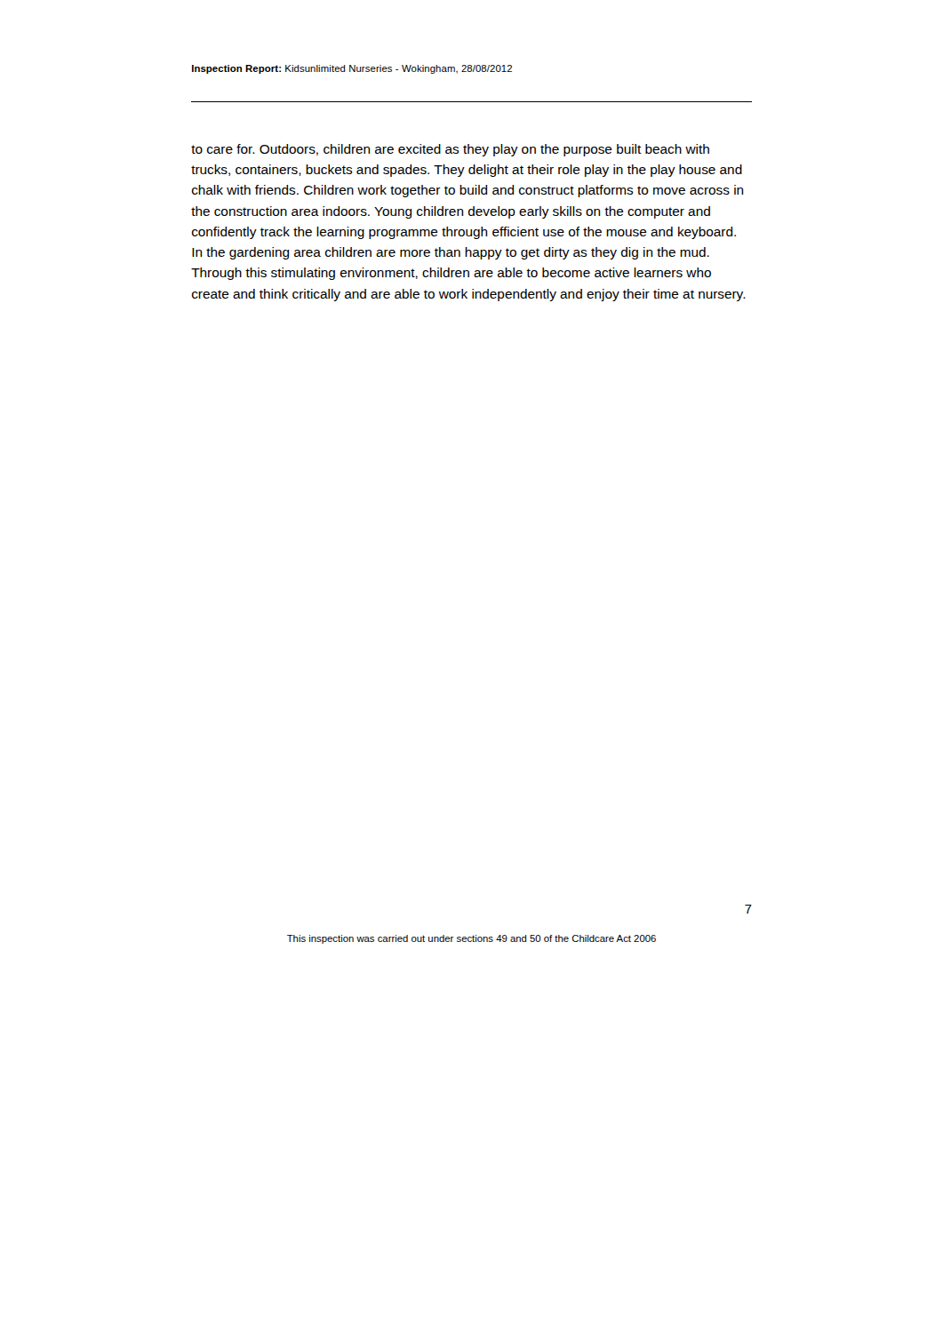Inspection Report: Kidsunlimited Nurseries - Wokingham, 28/08/2012
to care for. Outdoors, children are excited as they play on the purpose built beach with trucks, containers, buckets and spades. They delight at their role play in the play house and chalk with friends. Children work together to build and construct platforms to move across in the construction area indoors. Young children develop early skills on the computer and confidently track the learning programme through efficient use of the mouse and keyboard. In the gardening area children are more than happy to get dirty as they dig in the mud. Through this stimulating environment, children are able to become active learners who create and think critically and are able to work independently and enjoy their time at nursery.
7
This inspection was carried out under sections 49 and 50 of the Childcare Act 2006